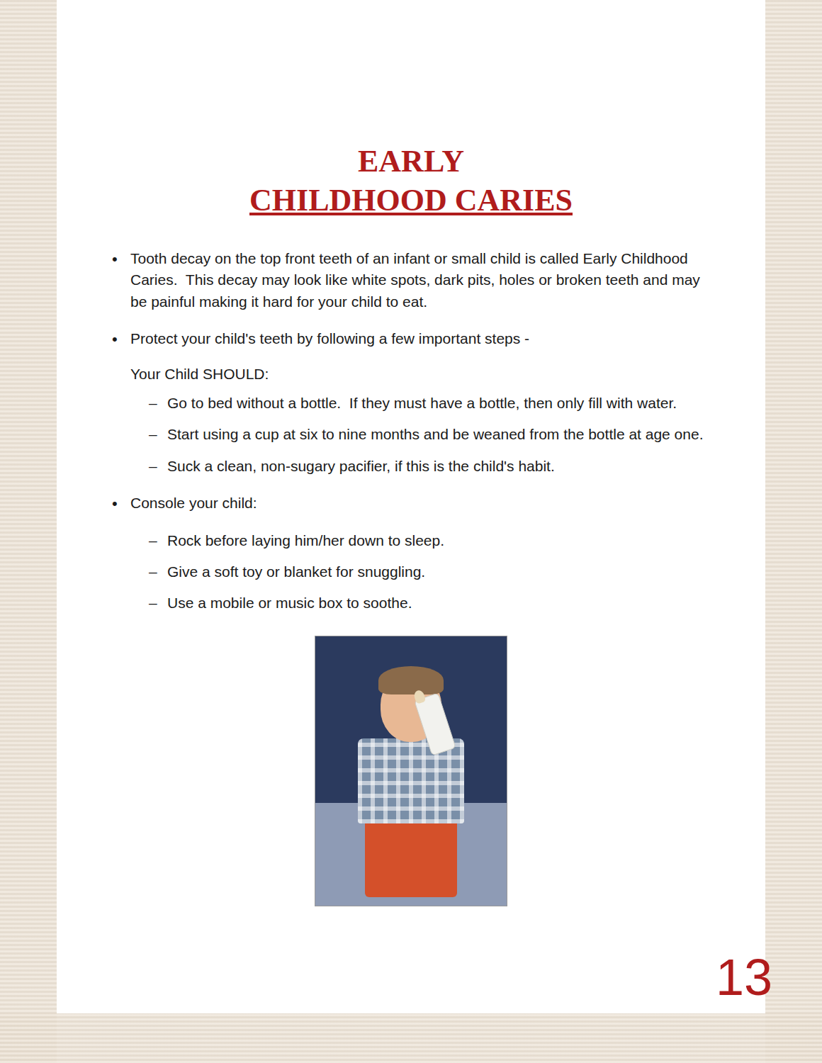EARLY
CHILDHOOD CARIES
Tooth decay on the top front teeth of an infant or small child is called Early Childhood Caries. This decay may look like white spots, dark pits, holes or broken teeth and may be painful making it hard for your child to eat.
Protect your child's teeth by following a few important steps -
Your Child SHOULD:
Go to bed without a bottle. If they must have a bottle, then only fill with water.
Start using a cup at six to nine months and be weaned from the bottle at age one.
Suck a clean, non-sugary pacifier, if this is the child's habit.
Console your child:
Rock before laying him/her down to sleep.
Give a soft toy or blanket for snuggling.
Use a mobile or music box to soothe.
13